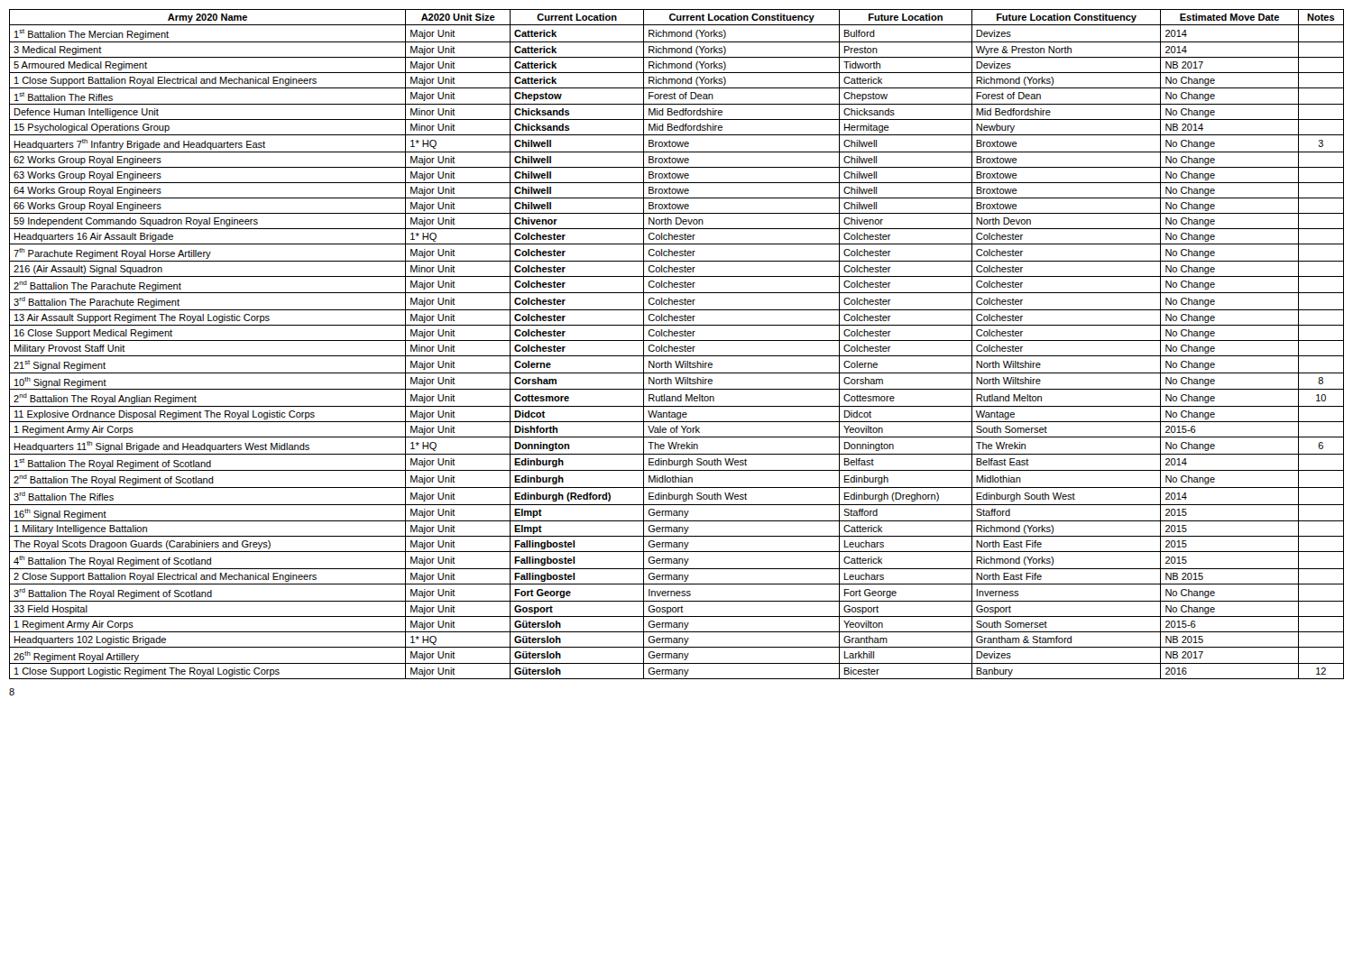| Army 2020 Name | A2020 Unit Size | Current Location | Current Location Constituency | Future Location | Future Location Constituency | Estimated Move Date | Notes |
| --- | --- | --- | --- | --- | --- | --- | --- |
| 1 st Battalion The Mercian Regiment | Major Unit | Catterick | Richmond (Yorks) | Bulford | Devizes | 2014 | |
| 3 Medical Regiment | Major Unit | Catterick | Richmond (Yorks) | Preston | Wyre & Preston North | 2014 | |
| 5 Armoured Medical Regiment | Major Unit | Catterick | Richmond (Yorks) | Tidworth | Devizes | NB 2017 | |
| 1 Close Support Battalion Royal Electrical and Mechanical Engineers | Major Unit | Catterick | Richmond (Yorks) | Catterick | Richmond (Yorks) | No Change | |
| 1 st Battalion The Rifles | Major Unit | Chepstow | Forest of Dean | Chepstow | Forest of Dean | No Change | |
| Defence Human Intelligence Unit | Minor Unit | Chicksands | Mid Bedfordshire | Chicksands | Mid Bedfordshire | No Change | |
| 15 Psychological Operations Group | Minor Unit | Chicksands | Mid Bedfordshire | Hermitage | Newbury | NB 2014 | |
| Headquarters 7 th Infantry Brigade and Headquarters East | 1* HQ | Chilwell | Broxtowe | Chilwell | Broxtowe | No Change | 3 |
| 62 Works Group Royal Engineers | Major Unit | Chilwell | Broxtowe | Chilwell | Broxtowe | No Change | |
| 63 Works Group Royal Engineers | Major Unit | Chilwell | Broxtowe | Chilwell | Broxtowe | No Change | |
| 64 Works Group Royal Engineers | Major Unit | Chilwell | Broxtowe | Chilwell | Broxtowe | No Change | |
| 66 Works Group Royal Engineers | Major Unit | Chilwell | Broxtowe | Chilwell | Broxtowe | No Change | |
| 59 Independent Commando Squadron Royal Engineers | Major Unit | Chivenor | North Devon | Chivenor | North Devon | No Change | |
| Headquarters 16 Air Assault Brigade | 1* HQ | Colchester | Colchester | Colchester | Colchester | No Change | |
| 7 th Parachute Regiment Royal Horse Artillery | Major Unit | Colchester | Colchester | Colchester | Colchester | No Change | |
| 216 (Air Assault) Signal Squadron | Minor Unit | Colchester | Colchester | Colchester | Colchester | No Change | |
| 2 nd Battalion The Parachute Regiment | Major Unit | Colchester | Colchester | Colchester | Colchester | No Change | |
| 3 rd Battalion The Parachute Regiment | Major Unit | Colchester | Colchester | Colchester | Colchester | No Change | |
| 13 Air Assault Support Regiment The Royal Logistic Corps | Major Unit | Colchester | Colchester | Colchester | Colchester | No Change | |
| 16 Close Support Medical Regiment | Major Unit | Colchester | Colchester | Colchester | Colchester | No Change | |
| Military Provost Staff Unit | Minor Unit | Colchester | Colchester | Colchester | Colchester | No Change | |
| 21 st Signal Regiment | Major Unit | Colerne | North Wiltshire | Colerne | North Wiltshire | No Change | |
| 10 th Signal Regiment | Major Unit | Corsham | North Wiltshire | Corsham | North Wiltshire | No Change | 8 |
| 2 nd Battalion The Royal Anglian Regiment | Major Unit | Cottesmore | Rutland Melton | Cottesmore | Rutland Melton | No Change | 10 |
| 11 Explosive Ordnance Disposal Regiment The Royal Logistic Corps | Major Unit | Didcot | Wantage | Didcot | Wantage | No Change | |
| 1 Regiment Army Air Corps | Major Unit | Dishforth | Vale of York | Yeovilton | South Somerset | 2015-6 | |
| Headquarters 11 th Signal Brigade and Headquarters West Midlands | 1* HQ | Donnington | The Wrekin | Donnington | The Wrekin | No Change | 6 |
| 1 st Battalion The Royal Regiment of Scotland | Major Unit | Edinburgh | Edinburgh South West | Belfast | Belfast East | 2014 | |
| 2 nd Battalion The Royal Regiment of Scotland | Major Unit | Edinburgh | Midlothian | Edinburgh | Midlothian | No Change | |
| 3 rd Battalion The Rifles | Major Unit | Edinburgh (Redford) | Edinburgh South West | Edinburgh (Dreghorn) | Edinburgh South West | 2014 | |
| 16 th Signal Regiment | Major Unit | Elmpt | Germany | Stafford | Stafford | 2015 | |
| 1 Military Intelligence Battalion | Major Unit | Elmpt | Germany | Catterick | Richmond (Yorks) | 2015 | |
| The Royal Scots Dragoon Guards (Carabiniers and Greys) | Major Unit | Fallingbostel | Germany | Leuchars | North East Fife | 2015 | |
| 4 th Battalion The Royal Regiment of Scotland | Major Unit | Fallingbostel | Germany | Catterick | Richmond (Yorks) | 2015 | |
| 2 Close Support Battalion Royal Electrical and Mechanical Engineers | Major Unit | Fallingbostel | Germany | Leuchars | North East Fife | NB 2015 | |
| 3 rd Battalion The Royal Regiment of Scotland | Major Unit | Fort George | Inverness | Fort George | Inverness | No Change | |
| 33 Field Hospital | Major Unit | Gosport | Gosport | Gosport | Gosport | No Change | |
| 1 Regiment Army Air Corps | Major Unit | Gütersloh | Germany | Yeovilton | South Somerset | 2015-6 | |
| Headquarters 102 Logistic Brigade | 1* HQ | Gütersloh | Germany | Grantham | Grantham & Stamford | NB 2015 | |
| 26 th Regiment Royal Artillery | Major Unit | Gütersloh | Germany | Larkhill | Devizes | NB 2017 | |
| 1 Close Support Logistic Regiment The Royal Logistic Corps | Major Unit | Gütersloh | Germany | Bicester | Banbury | 2016 | 12 |
8